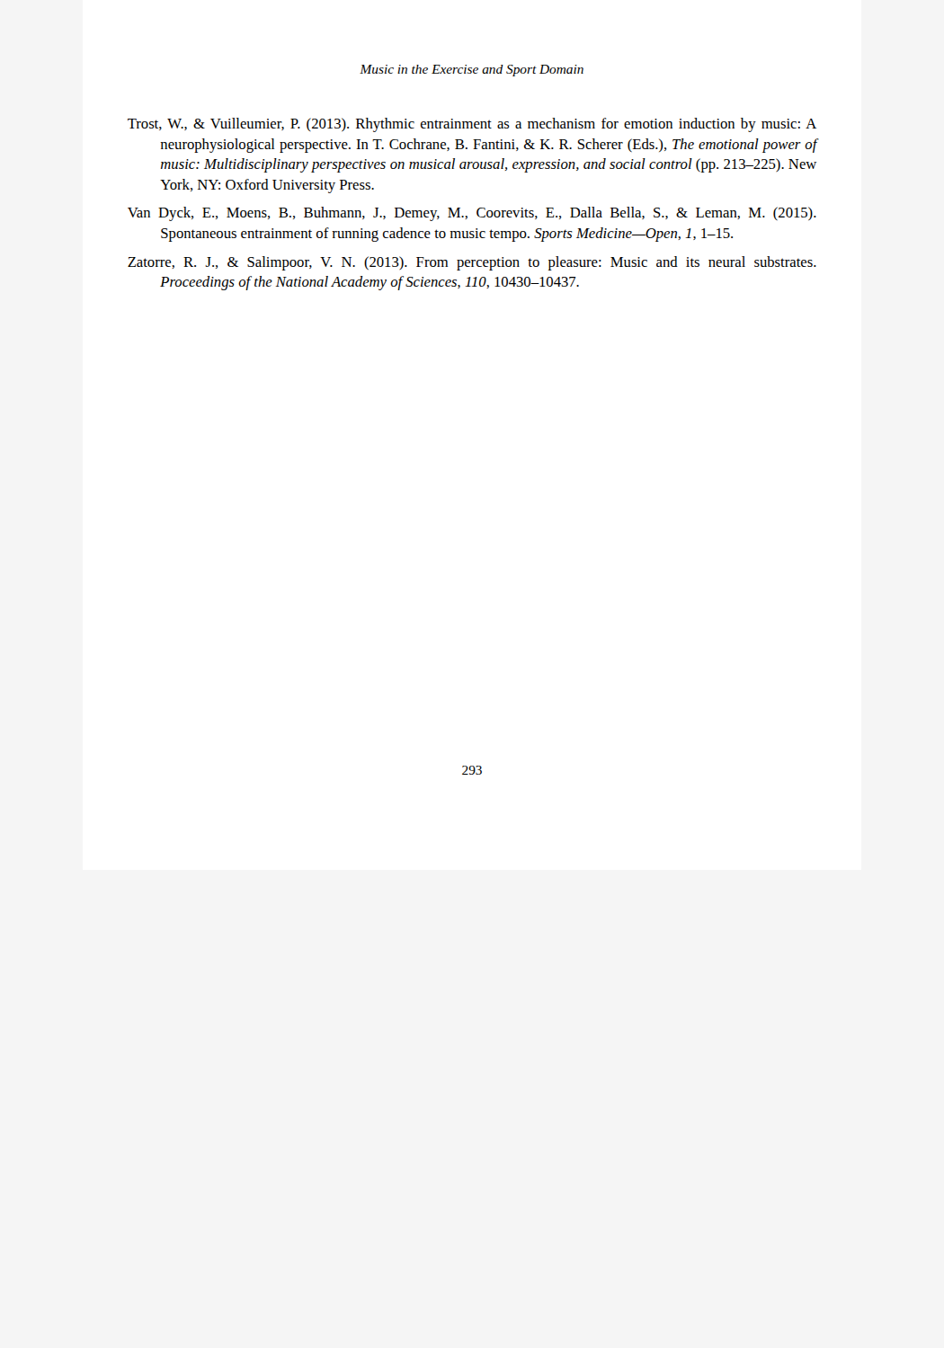Music in the Exercise and Sport Domain
Trost, W., & Vuilleumier, P. (2013). Rhythmic entrainment as a mechanism for emotion induction by music: A neurophysiological perspective. In T. Cochrane, B. Fantini, & K. R. Scherer (Eds.), The emotional power of music: Multidisciplinary perspectives on musical arousal, expression, and social control (pp. 213–225). New York, NY: Oxford University Press.
Van Dyck, E., Moens, B., Buhmann, J., Demey, M., Coorevits, E., Dalla Bella, S., & Leman, M. (2015). Spontaneous entrainment of running cadence to music tempo. Sports Medicine—Open, 1, 1–15.
Zatorre, R. J., & Salimpoor, V. N. (2013). From perception to pleasure: Music and its neural substrates. Proceedings of the National Academy of Sciences, 110, 10430–10437.
293